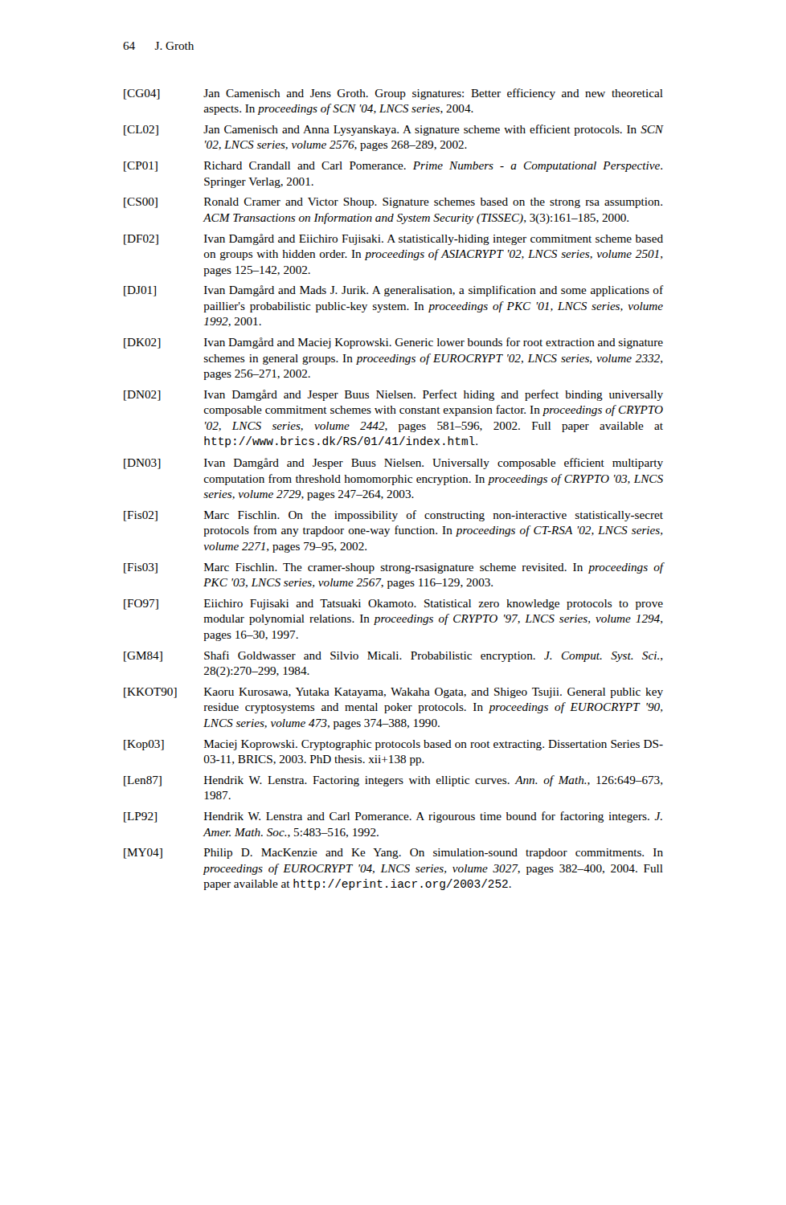64 J. Groth
[CG04]
Jan Camenisch and Jens Groth. Group signatures: Better efficiency and new theoretical aspects. In proceedings of SCN '04, LNCS series, 2004.
[CL02]
Jan Camenisch and Anna Lysyanskaya. A signature scheme with efficient protocols. In SCN '02, LNCS series, volume 2576, pages 268–289, 2002.
[CP01]
Richard Crandall and Carl Pomerance. Prime Numbers - a Computational Perspective. Springer Verlag, 2001.
[CS00]
Ronald Cramer and Victor Shoup. Signature schemes based on the strong rsa assumption. ACM Transactions on Information and System Security (TISSEC), 3(3):161–185, 2000.
[DF02]
Ivan Damgård and Eiichiro Fujisaki. A statistically-hiding integer commitment scheme based on groups with hidden order. In proceedings of ASIACRYPT '02, LNCS series, volume 2501, pages 125–142, 2002.
[DJ01]
Ivan Damgård and Mads J. Jurik. A generalisation, a simplification and some applications of paillier's probabilistic public-key system. In proceedings of PKC '01, LNCS series, volume 1992, 2001.
[DK02]
Ivan Damgård and Maciej Koprowski. Generic lower bounds for root extraction and signature schemes in general groups. In proceedings of EUROCRYPT '02, LNCS series, volume 2332, pages 256–271, 2002.
[DN02]
Ivan Damgård and Jesper Buus Nielsen. Perfect hiding and perfect binding universally composable commitment schemes with constant expansion factor. In proceedings of CRYPTO '02, LNCS series, volume 2442, pages 581–596, 2002. Full paper available at http://www.brics.dk/RS/01/41/index.html.
[DN03]
Ivan Damgård and Jesper Buus Nielsen. Universally composable efficient multiparty computation from threshold homomorphic encryption. In proceedings of CRYPTO '03, LNCS series, volume 2729, pages 247–264, 2003.
[Fis02]
Marc Fischlin. On the impossibility of constructing non-interactive statistically-secret protocols from any trapdoor one-way function. In proceedings of CT-RSA '02, LNCS series, volume 2271, pages 79–95, 2002.
[Fis03]
Marc Fischlin. The cramer-shoup strong-rsasignature scheme revisited. In proceedings of PKC '03, LNCS series, volume 2567, pages 116–129, 2003.
[FO97]
Eiichiro Fujisaki and Tatsuaki Okamoto. Statistical zero knowledge protocols to prove modular polynomial relations. In proceedings of CRYPTO '97, LNCS series, volume 1294, pages 16–30, 1997.
[GM84]
Shafi Goldwasser and Silvio Micali. Probabilistic encryption. J. Comput. Syst. Sci., 28(2):270–299, 1984.
[KKOT90]
Kaoru Kurosawa, Yutaka Katayama, Wakaha Ogata, and Shigeo Tsujii. General public key residue cryptosystems and mental poker protocols. In proceedings of EUROCRYPT '90, LNCS series, volume 473, pages 374–388, 1990.
[Kop03]
Maciej Koprowski. Cryptographic protocols based on root extracting. Dissertation Series DS-03-11, BRICS, 2003. PhD thesis. xii+138 pp.
[Len87]
Hendrik W. Lenstra. Factoring integers with elliptic curves. Ann. of Math., 126:649–673, 1987.
[LP92]
Hendrik W. Lenstra and Carl Pomerance. A rigourous time bound for factoring integers. J. Amer. Math. Soc., 5:483–516, 1992.
[MY04]
Philip D. MacKenzie and Ke Yang. On simulation-sound trapdoor commitments. In proceedings of EUROCRYPT '04, LNCS series, volume 3027, pages 382–400, 2004. Full paper available at http://eprint.iacr.org/2003/252.